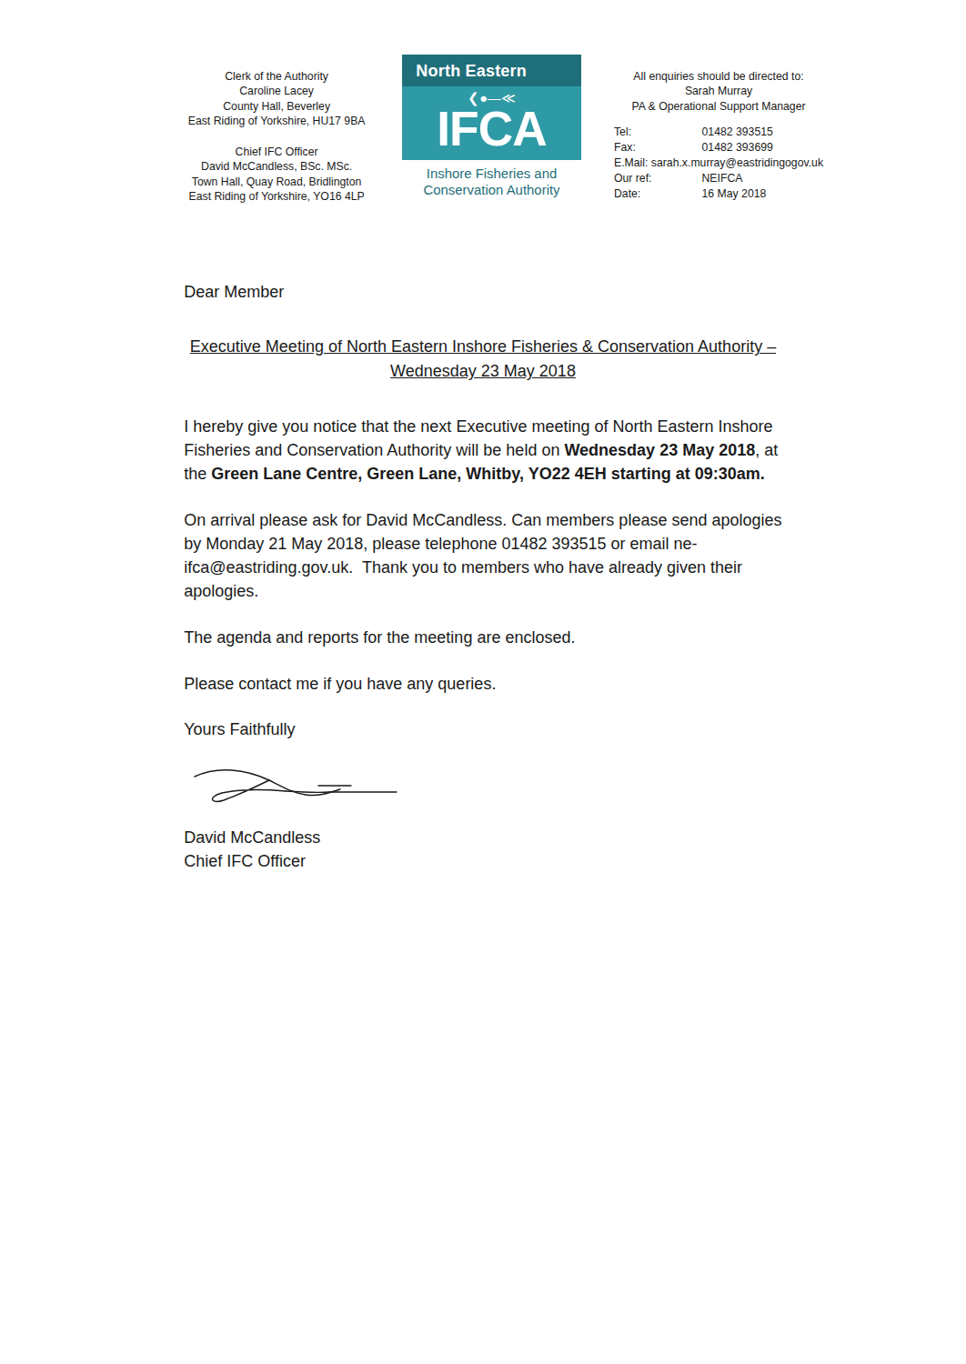Clerk of the Authority
Caroline Lacey
County Hall, Beverley
East Riding of Yorkshire, HU17 9BA
Chief IFC Officer
David McCandless, BSc. MSc.
Town Hall, Quay Road, Bridlington
East Riding of Yorkshire, YO16 4LP
North Eastern
❮●—≪
IFCA
Inshore Fisheries and
Conservation Authority
All enquiries should be directed to:
Sarah Murray
PA & Operational Support Manager
| Tel: | 01482 393515 |
| Fax: | 01482 393699 |
| E.Mail: sarah.x.murray@eastridingogov.uk |
| Our ref: | NEIFCA |
| Date: | 16 May 2018 |
Dear Member
Executive Meeting of North Eastern Inshore Fisheries & Conservation Authority –
Wednesday 23 May 2018
I hereby give you notice that the next Executive meeting of North Eastern Inshore Fisheries and Conservation Authority will be held on Wednesday 23 May 2018, at the Green Lane Centre, Green Lane, Whitby, YO22 4EH starting at 09:30am.
On arrival please ask for David McCandless. Can members please send apologies by Monday 21 May 2018, please telephone 01482 393515 or email ne-ifca@eastriding.gov.uk. Thank you to members who have already given their apologies.
The agenda and reports for the meeting are enclosed.
Please contact me if you have any queries.
Yours Faithfully
David McCandless
Chief IFC Officer